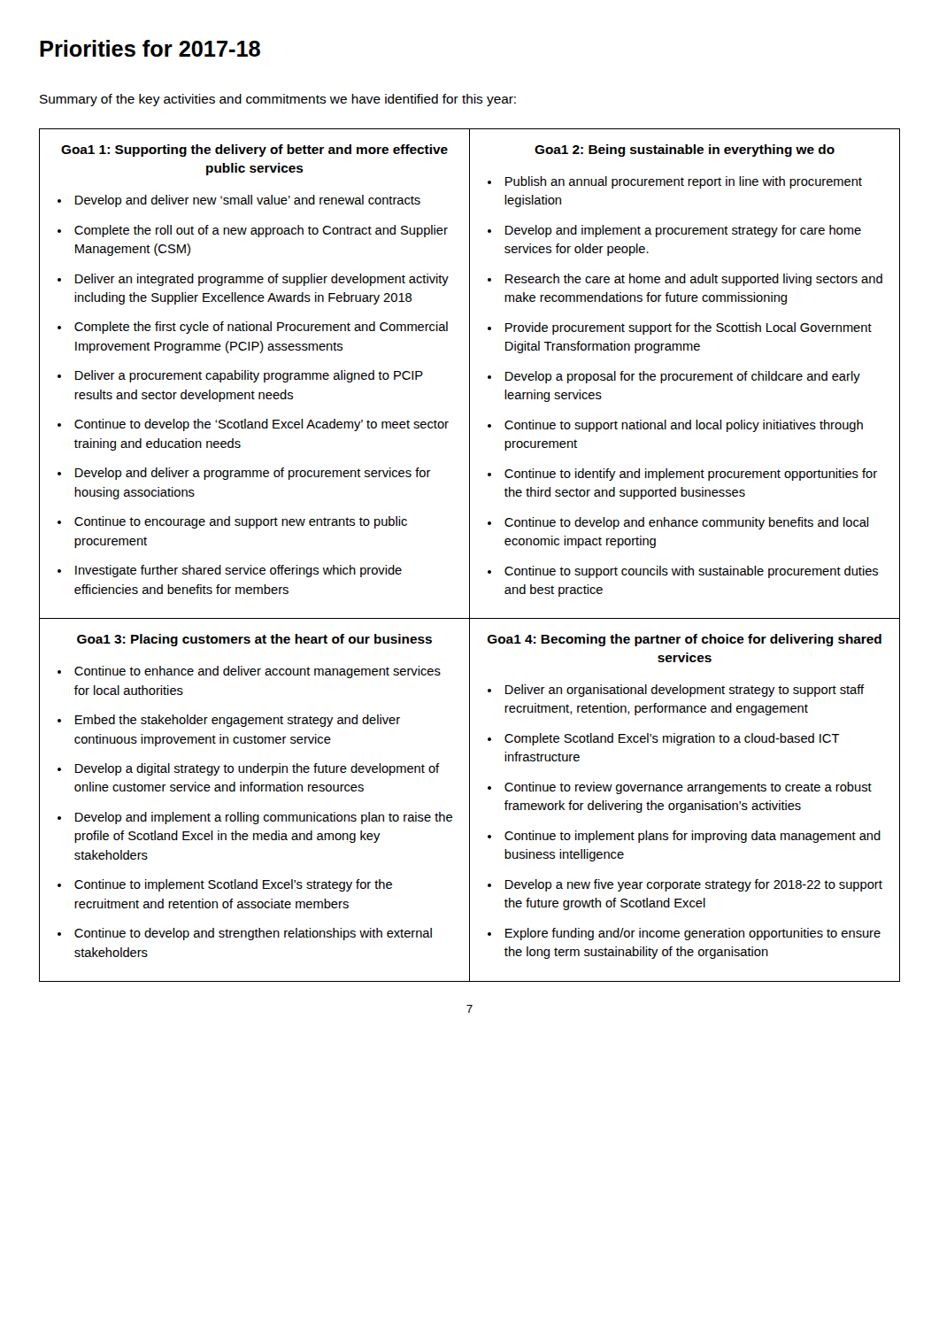Priorities for 2017-18
Summary of the key activities and commitments we have identified for this year:
| Goa1 1: Supporting the delivery of better and more effective public services Develop and deliver new ‘small value’ and renewal contracts Complete the roll out of a new approach to Contract and Supplier Management (CSM) Deliver an integrated programme of supplier development activity including the Supplier Excellence Awards in February 2018 Complete the first cycle of national Procurement and Commercial Improvement Programme (PCIP) assessments Deliver a procurement capability programme aligned to PCIP results and sector development needs Continue to develop the ‘Scotland Excel Academy’ to meet sector training and education needs Develop and deliver a programme of procurement services for housing associations Continue to encourage and support new entrants to public procurement Investigate further shared service offerings which provide efficiencies and benefits for members | Goa1 2: Being sustainable in everything we do Publish an annual procurement report in line with procurement legislation Develop and implement a procurement strategy for care home services for older people. Research the care at home and adult supported living sectors and make recommendations for future commissioning Provide procurement support for the Scottish Local Government Digital Transformation programme Develop a proposal for the procurement of childcare and early learning services Continue to support national and local policy initiatives through procurement Continue to identify and implement procurement opportunities for the third sector and supported businesses Continue to develop and enhance community benefits and local economic impact reporting Continue to support councils with sustainable procurement duties and best practice |
| Goa1 3: Placing customers at the heart of our business Continue to enhance and deliver account management services for local authorities Embed the stakeholder engagement strategy and deliver continuous improvement in customer service Develop a digital strategy to underpin the future development of online customer service and information resources Develop and implement a rolling communications plan to raise the profile of Scotland Excel in the media and among key stakeholders Continue to implement Scotland Excel’s strategy for the recruitment and retention of associate members Continue to develop and strengthen relationships with external stakeholders | Goa1 4: Becoming the partner of choice for delivering shared services Deliver an organisational development strategy to support staff recruitment, retention, performance and engagement Complete Scotland Excel’s migration to a cloud-based ICT infrastructure Continue to review governance arrangements to create a robust framework for delivering the organisation’s activities Continue to implement plans for improving data management and business intelligence Develop a new five year corporate strategy for 2018-22 to support the future growth of Scotland Excel Explore funding and/or income generation opportunities to ensure the long term sustainability of the organisation |
7